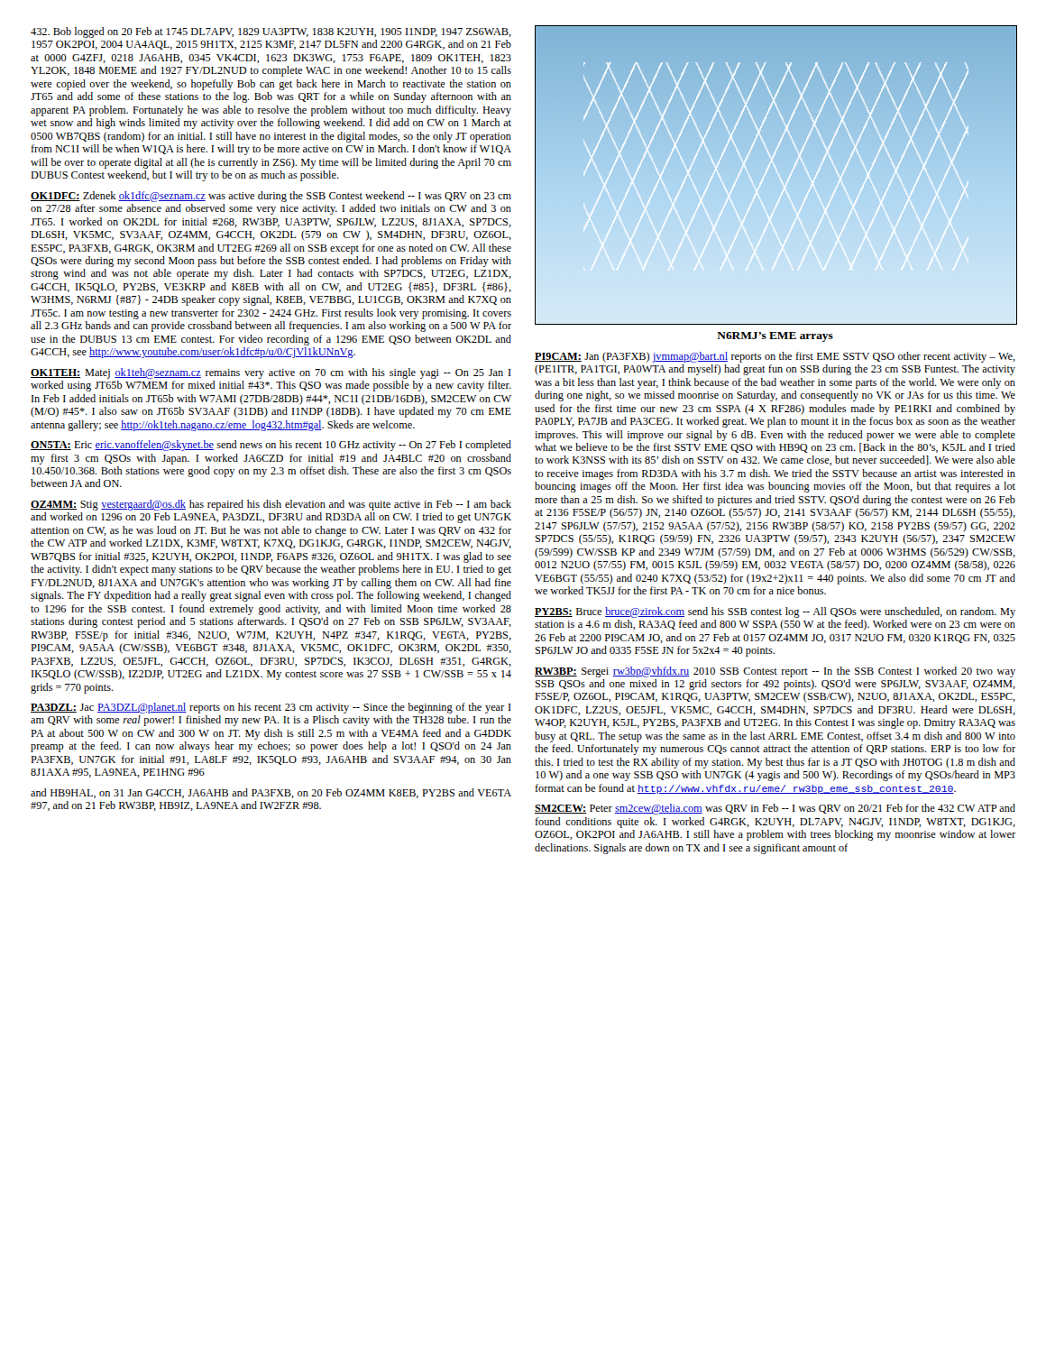432. Bob logged on 20 Feb at 1745 DL7APV, 1829 UA3PTW, 1838 K2UYH, 1905 I1NDP, 1947 ZS6WAB, 1957 OK2POI, 2004 UA4AQL, 2015 9H1TX, 2125 K3MF, 2147 DL5FN and 2200 G4RGK, and on 21 Feb at 0000 G4ZFJ, 0218 JA6AHB, 0345 VK4CDI, 1623 DK3WG, 1753 F6APE, 1809 OK1TEH, 1823 YL2OK, 1848 M0EME and 1927 FY/DL2NUD to complete WAC in one weekend! Another 10 to 15 calls were copied over the weekend, so hopefully Bob can get back here in March to reactivate the station on JT65 and add some of these stations to the log. Bob was QRT for a while on Sunday afternoon with an apparent PA problem. Fortunately he was able to resolve the problem without too much difficulty. Heavy wet snow and high winds limited my activity over the following weekend. I did add on CW on 1 March at 0500 WB7QBS (random) for an initial. I still have no interest in the digital modes, so the only JT operation from NC1I will be when W1QA is here. I will try to be more active on CW in March. I don't know if W1QA will be over to operate digital at all (he is currently in ZS6). My time will be limited during the April 70 cm DUBUS Contest weekend, but I will try to be on as much as possible.
OK1DFC: Zdenek ok1dfc@seznam.cz was active during the SSB Contest weekend -- I was QRV on 23 cm on 27/28 after some absence and observed some very nice activity. I added two initials on CW and 3 on JT65. I worked on OK2DL for initial #268, RW3BP, UA3PTW, SP6JLW, LZ2US, 8J1AXA, SP7DCS, DL6SH, VK5MC, SV3AAF, OZ4MM, G4CCH, OK2DL (579 on CW ), SM4DHN, DF3RU, OZ6OL, ES5PC, PA3FXB, G4RGK, OK3RM and UT2EG #269 all on SSB except for one as noted on CW. All these QSOs were during my second Moon pass but before the SSB contest ended. I had problems on Friday with strong wind and was not able operate my dish. Later I had contacts with SP7DCS, UT2EG, LZ1DX, G4CCH, IK5QLO, PY2BS, VE3KRP and K8EB with all on CW, and UT2EG {#85}, DF3RL {#86}, W3HMS, N6RMJ {#87} - 24DB speaker copy signal, K8EB, VE7BBG, LU1CGB, OK3RM and K7XQ on JT65c. I am now testing a new transverter for 2302 - 2424 GHz. First results look very promising. It covers all 2.3 GHz bands and can provide crossband between all frequencies. I am also working on a 500 W PA for use in the DUBUS 13 cm EME contest. For video recording of a 1296 EME QSO between OK2DL and G4CCH, see http://www.youtube.com/user/ok1dfc#p/u/0/CjVl1kUNnVg.
OK1TEH: Matej ok1teh@seznam.cz remains very active on 70 cm with his single yagi -- On 25 Jan I worked using JT65b W7MEM for mixed initial #43*. This QSO was made possible by a new cavity filter. In Feb I added initials on JT65b with W7AMI (27DB/28DB) #44*, NC1I (21DB/16DB), SM2CEW on CW (M/O) #45*. I also saw on JT65b SV3AAF (31DB) and I1NDP (18DB). I have updated my 70 cm EME antenna gallery; see http://ok1teh.nagano.cz/eme_log432.htm#gal. Skeds are welcome.
ON5TA: Eric eric.vanoffelen@skynet.be send news on his recent 10 GHz activity -- On 27 Feb I completed my first 3 cm QSOs with Japan. I worked JA6CZD for initial #19 and JA4BLC #20 on crossband 10.450/10.368. Both stations were good copy on my 2.3 m offset dish. These are also the first 3 cm QSOs between JA and ON.
OZ4MM: Stig vestergaard@os.dk has repaired his dish elevation and was quite active in Feb -- I am back and worked on 1296 on 20 Feb LA9NEA, PA3DZL, DF3RU and RD3DA all on CW. I tried to get UN7GK attention on CW, as he was loud on JT. But he was not able to change to CW. Later I was QRV on 432 for the CW ATP and worked LZ1DX, K3MF, W8TXT, K7XQ, DG1KJG, G4RGK, I1NDP, SM2CEW, N4GJV, WB7QBS for initial #325, K2UYH, OK2POI, I1NDP, F6APS #326, OZ6OL and 9H1TX. I was glad to see the activity. I didn't expect many stations to be QRV because the weather problems here in EU. I tried to get FY/DL2NUD, 8J1AXA and UN7GK's attention who was working JT by calling them on CW. All had fine signals. The FY dxpedition had a really great signal even with cross pol. The following weekend, I changed to 1296 for the SSB contest. I found extremely good activity, and with limited Moon time worked 28 stations during contest period and 5 stations afterwards. I QSO'd on 27 Feb on SSB SP6JLW, SV3AAF, RW3BP, F5SE/p for initial #346, N2UO, W7JM, K2UYH, N4PZ #347, K1RQG, VE6TA, PY2BS, PI9CAM, 9A5AA (CW/SSB), VE6BGT #348, 8J1AXA, VK5MC, OK1DFC, OK3RM, OK2DL #350, PA3FXB, LZ2US, OE5JFL, G4CCH, OZ6OL, DF3RU, SP7DCS, IK3COJ, DL6SH #351, G4RGK, IK5QLO (CW/SSB), IZ2DJP, UT2EG and LZ1DX. My contest score was 27 SSB + 1 CW/SSB = 55 x 14 grids = 770 points.
PA3DZL: Jac PA3DZL@planet.nl reports on his recent 23 cm activity -- Since the beginning of the year I am QRV with some real power! I finished my new PA. It is a Plisch cavity with the TH328 tube. I run the PA at about 500 W on CW and 300 W on JT. My dish is still 2.5 m with a VE4MA feed and a G4DDK preamp at the feed. I can now always hear my echoes; so power does help a lot! I QSO'd on 24 Jan PA3FXB, UN7GK for initial #91, LA8LF #92, IK5QLO #93, JA6AHB and SV3AAF #94, on 30 Jan 8J1AXA #95, LA9NEA, PE1HNG #96
and HB9HAL, on 31 Jan G4CCH, JA6AHB and PA3FXB, on 20 Feb OZ4MM K8EB, PY2BS and VE6TA #97, and on 21 Feb RW3BP, HB9IZ, LA9NEA and IW2FZR #98.
N6RMJ’s EME arrays
PI9CAM: Jan (PA3FXB) jvmmap@bart.nl reports on the first EME SSTV QSO other recent activity – We, (PE1ITR, PA1TGI, PA0WTA and myself) had great fun on SSB during the 23 cm SSB Funtest. The activity was a bit less than last year, I think because of the bad weather in some parts of the world. We were only on during one night, so we missed moonrise on Saturday, and consequently no VK or JAs for us this time. We used for the first time our new 23 cm SSPA (4 X RF286) modules made by PE1RKI and combined by PA0PLY, PA7JB and PA3CEG. It worked great. We plan to mount it in the focus box as soon as the weather improves. This will improve our signal by 6 dB. Even with the reduced power we were able to complete what we believe to be the first SSTV EME QSO with HB9Q on 23 cm. [Back in the 80’s, K5JL and I tried to work K3NSS with its 85’ dish on SSTV on 432. We came close, but never succeeded]. We were also able to receive images from RD3DA with his 3.7 m dish. We tried the SSTV because an artist was interested in bouncing images off the Moon. Her first idea was bouncing movies off the Moon, but that requires a lot more than a 25 m dish. So we shifted to pictures and tried SSTV. QSO'd during the contest were on 26 Feb at 2136 F5SE/P (56/57) JN, 2140 OZ6OL (55/57) JO, 2141 SV3AAF (56/57) KM, 2144 DL6SH (55/55), 2147 SP6JLW (57/57), 2152 9A5AA (57/52), 2156 RW3BP (58/57) KO, 2158 PY2BS (59/57) GG, 2202 SP7DCS (55/55), K1RQG (59/59) FN, 2326 UA3PTW (59/57), 2343 K2UYH (56/57), 2347 SM2CEW (59/599) CW/SSB KP and 2349 W7JM (57/59) DM, and on 27 Feb at 0006 W3HMS (56/529) CW/SSB, 0012 N2UO (57/55) FM, 0015 K5JL (59/59) EM, 0032 VE6TA (58/57) DO, 0200 OZ4MM (58/58), 0226 VE6BGT (55/55) and 0240 K7XQ (53/52) for (19x2+2)x11 = 440 points. We also did some 70 cm JT and we worked TK5JJ for the first PA - TK on 70 cm for a nice bonus.
PY2BS: Bruce bruce@zirok.com send his SSB contest log -- All QSOs were unscheduled, on random. My station is a 4.6 m dish, RA3AQ feed and 800 W SSPA (550 W at the feed). Worked were on 23 cm were on 26 Feb at 2200 PI9CAM JO, and on 27 Feb at 0157 OZ4MM JO, 0317 N2UO FM, 0320 K1RQG FN, 0325 SP6JLW JO and 0335 F5SE JN for 5x2x4 = 40 points.
RW3BP: Sergei rw3bp@vhfdx.ru 2010 SSB Contest report -- In the SSB Contest I worked 20 two way SSB QSOs and one mixed in 12 grid sectors for 492 points). QSO'd were SP6JLW, SV3AAF, OZ4MM, F5SE/P, OZ6OL, PI9CAM, K1RQG, UA3PTW, SM2CEW (SSB/CW), N2UO, 8J1AXA, OK2DL, ES5PC, OK1DFC, LZ2US, OE5JFL, VK5MC, G4CCH, SM4DHN, SP7DCS and DF3RU. Heard were DL6SH, W4OP, K2UYH, K5JL, PY2BS, PA3FXB and UT2EG. In this Contest I was single op. Dmitry RA3AQ was busy at QRL. The setup was the same as in the last ARRL EME Contest, offset 3.4 m dish and 800 W into the feed. Unfortunately my numerous CQs cannot attract the attention of QRP stations. ERP is too low for this. I tried to test the RX ability of my station. My best thus far is a JT QSO with JH0TOG (1.8 m dish and 10 W) and a one way SSB QSO with UN7GK (4 yagis and 500 W). Recordings of my QSOs/heard in MP3 format can be found at http://www.vhfdx.ru/eme/ rw3bp_eme_ssb_contest_2010.
SM2CEW: Peter sm2cew@telia.com was QRV in Feb -- I was QRV on 20/21 Feb for the 432 CW ATP and found conditions quite ok. I worked G4RGK, K2UYH, DL7APV, N4GJV, I1NDP, W8TXT, DG1KJG, OZ6OL, OK2POI and JA6AHB. I still have a problem with trees blocking my moonrise window at lower declinations. Signals are down on TX and I see a significant amount of